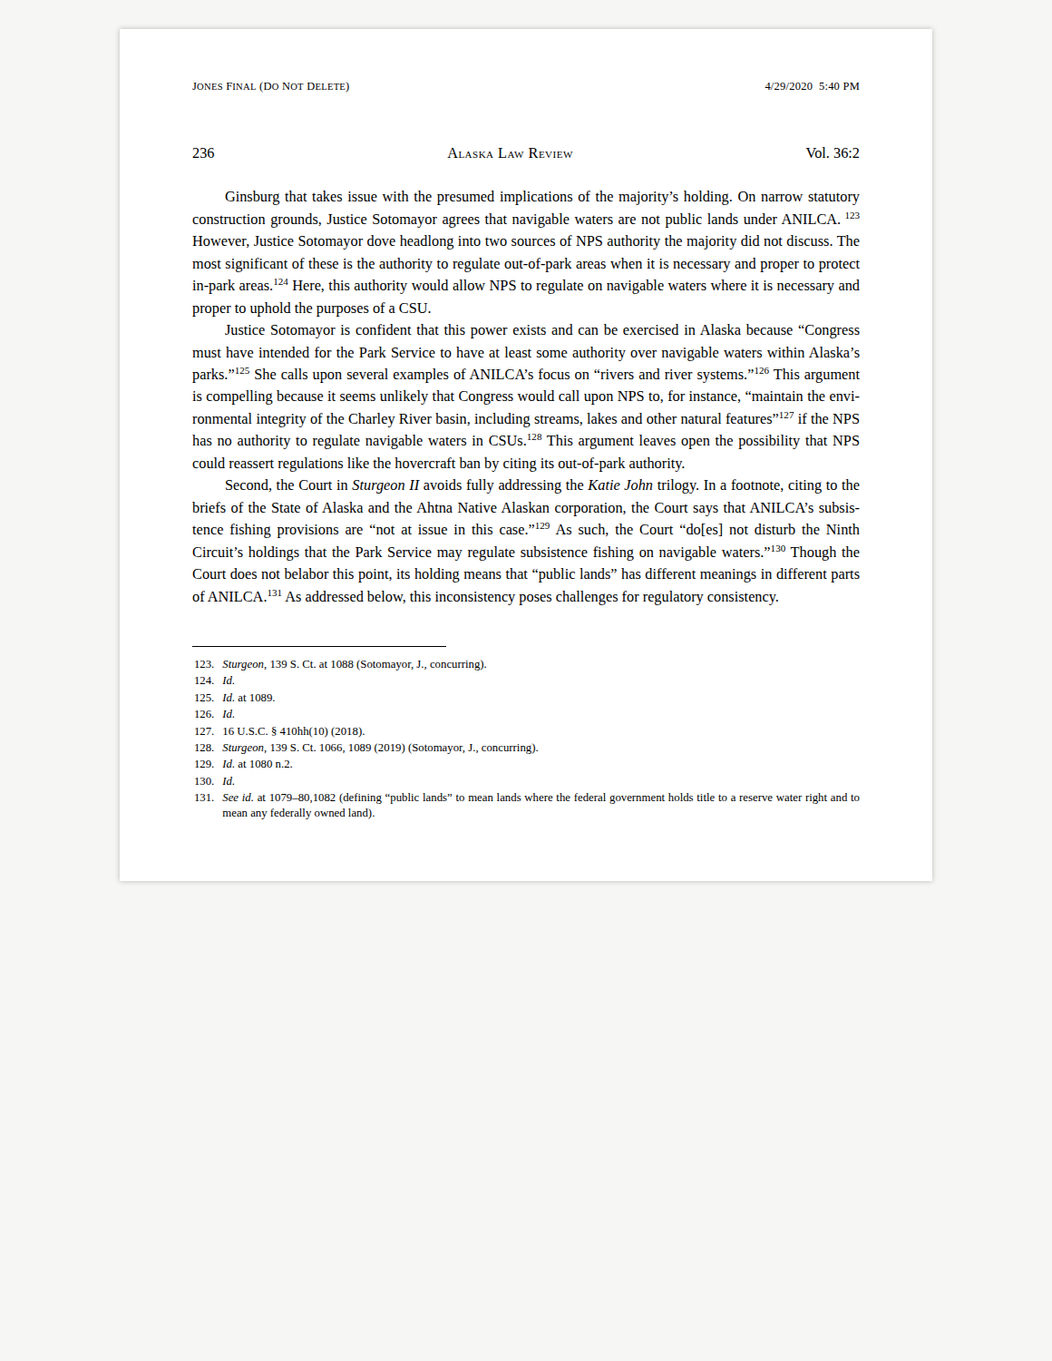JONES FINAL (DO NOT DELETE) 4/29/2020 5:40 PM
236 Alaska Law Review Vol. 36:2
Ginsburg that takes issue with the presumed implications of the majority’s holding. On narrow statutory construction grounds, Justice Sotomayor agrees that navigable waters are not public lands under ANILCA. 123 However, Justice Sotomayor dove headlong into two sources of NPS authority the majority did not discuss. The most significant of these is the authority to regulate out-of-park areas when it is necessary and proper to protect in-park areas.124 Here, this authority would allow NPS to regulate on navigable waters where it is necessary and proper to uphold the purposes of a CSU.
Justice Sotomayor is confident that this power exists and can be exercised in Alaska because “Congress must have intended for the Park Service to have at least some authority over navigable waters within Alaska’s parks.”125 She calls upon several examples of ANILCA’s focus on “rivers and river systems.”126 This argument is compelling because it seems unlikely that Congress would call upon NPS to, for instance, “maintain the environmental integrity of the Charley River basin, including streams, lakes and other natural features”127 if the NPS has no authority to regulate navigable waters in CSUs.128 This argument leaves open the possibility that NPS could reassert regulations like the hovercraft ban by citing its out-of-park authority.
Second, the Court in Sturgeon II avoids fully addressing the Katie John trilogy. In a footnote, citing to the briefs of the State of Alaska and the Ahtna Native Alaskan corporation, the Court says that ANILCA’s subsistence fishing provisions are “not at issue in this case.”129 As such, the Court “do[es] not disturb the Ninth Circuit’s holdings that the Park Service may regulate subsistence fishing on navigable waters.”130 Though the Court does not belabor this point, its holding means that “public lands” has different meanings in different parts of ANILCA.131 As addressed below, this inconsistency poses challenges for regulatory consistency.
123. Sturgeon, 139 S. Ct. at 1088 (Sotomayor, J., concurring).
124. Id.
125. Id. at 1089.
126. Id.
127. 16 U.S.C. § 410hh(10) (2018).
128. Sturgeon, 139 S. Ct. 1066, 1089 (2019) (Sotomayor, J., concurring).
129. Id. at 1080 n.2.
130. Id.
131. See id. at 1079–80,1082 (defining “public lands” to mean lands where the federal government holds title to a reserve water right and to mean any federally owned land).